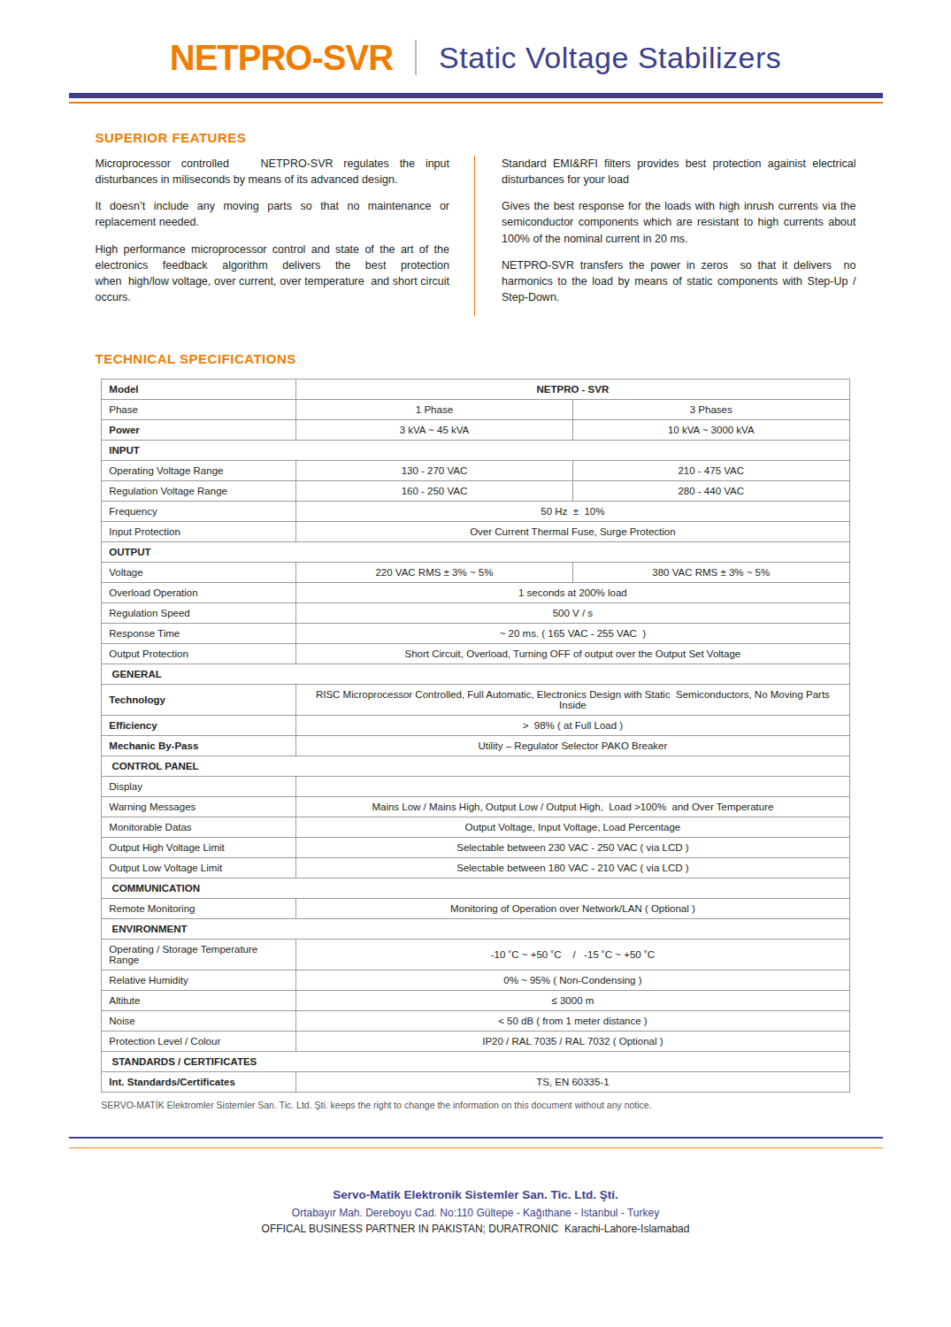NETPRO-SVR
Static Voltage Stabilizers
SUPERIOR FEATURES
Microprocessor controlled NETPRO-SVR regulates the input disturbances in miliseconds by means of its advanced design.
It doesn’t include any moving parts so that no maintenance or replacement needed.
High performance microprocessor control and state of the art of the electronics feedback algorithm delivers the best protection when high/low voltage, over current, over temperature and short circuit occurs.
Standard EMI&RFI filters provides best protection againist electrical disturbances for your load
Gives the best response for the loads with high inrush currents via the semiconductor components which are resistant to high currents about 100% of the nominal current in 20 ms.
NETPRO-SVR transfers the power in zeros so that it delivers no harmonics to the load by means of static components with Step-Up / Step-Down.
TECHNICAL SPECIFICATIONS
| Model | NETPRO - SVR |
| Phase | 1 Phase | 3 Phases |
| Power | 3 kVA ~ 45 kVA | 10 kVA ~ 3000 kVA |
| INPUT |
| Operating Voltage Range | 130 - 270 VAC | 210 - 475 VAC |
| Regulation Voltage Range | 160 - 250 VAC | 280 - 440 VAC |
| Frequency | 50 Hz ± 10% |
| Input Protection | Over Current Thermal Fuse, Surge Protection |
| OUTPUT |
| Voltage | 220 VAC RMS ± 3% ~ 5% | 380 VAC RMS ± 3% ~ 5% |
| Overload Operation | 1 seconds at 200% load |
| Regulation Speed | 500 V / s |
| Response Time | ~ 20 ms. ( 165 VAC - 255 VAC ) |
| Output Protection | Short Circuit, Overload, Turning OFF of output over the Output Set Voltage |
| GENERAL |
| Technology | RISC Microprocessor Controlled, Full Automatic, Electronics Design with Static Semiconductors, No Moving Parts Inside |
| Efficiency | > 98% ( at Full Load ) |
| Mechanic By-Pass | Utility – Regulator Selector PAKO Breaker |
| CONTROL PANEL |
| Display | |
| Warning Messages | Mains Low / Mains High, Output Low / Output High, Load >100% and Over Temperature |
| Monitorable Datas | Output Voltage, Input Voltage, Load Percentage |
| Output High Voltage Limit | Selectable between 230 VAC - 250 VAC ( via LCD ) |
| Output Low Voltage Limit | Selectable between 180 VAC - 210 VAC ( via LCD ) |
| COMMUNICATION |
| Remote Monitoring | Monitoring of Operation over Network/LAN ( Optional ) |
| ENVIRONMENT |
| Operating / Storage Temperature Range | -10 ˚C ~ +50 ˚C / -15 ˚C ~ +50 ˚C |
| Relative Humidity | 0% ~ 95% ( Non-Condensing ) |
| Altitute | ≤ 3000 m |
| Noise | < 50 dB ( from 1 meter distance ) |
| Protection Level / Colour | IP20 / RAL 7035 / RAL 7032 ( Optional ) |
| STANDARDS / CERTIFICATES |
| Int. Standards/Certificates | TS, EN 60335-1 |
SERVO-MATİK Elektromler Sistemler San. Tic. Ltd. Şti. keeps the right to change the information on this document without any notice.
Servo-Matik Elektronik Sistemler San. Tic. Ltd. Şti.
Ortabayır Mah. Dereboyu Cad. No:110 Gültepe - Kağıthane - Istanbul - Turkey
OFFICAL BUSINESS PARTNER IN PAKISTAN; DURATRONIC Karachi-Lahore-Islamabad